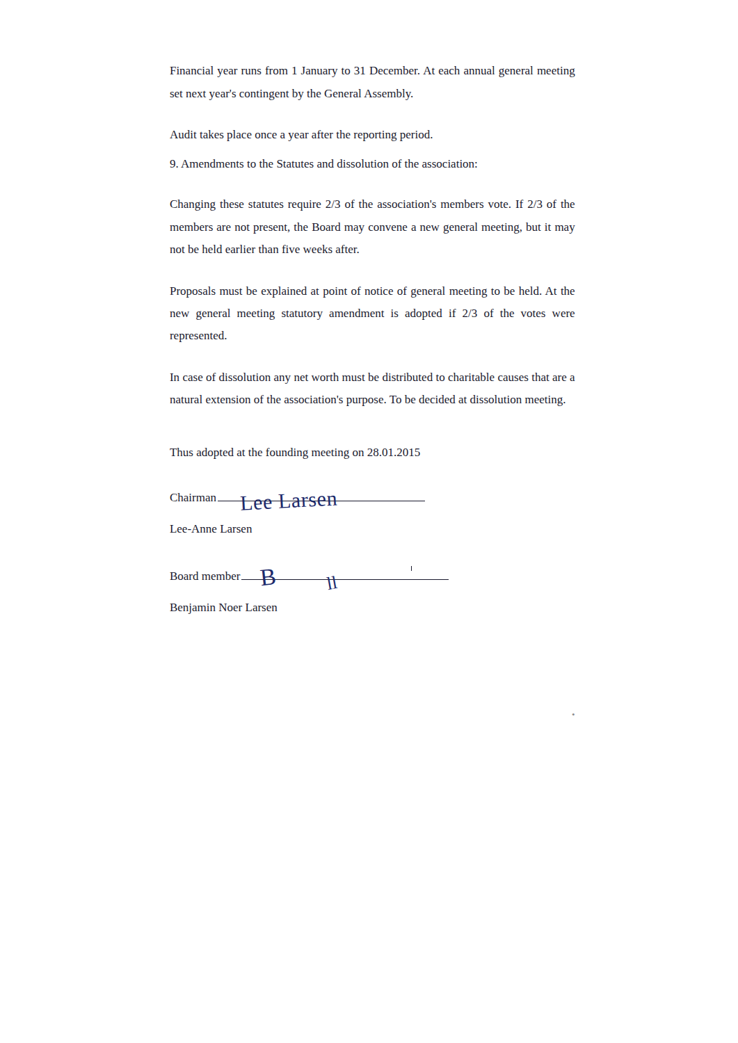Financial year runs from 1 January to 31 December. At each annual general meeting set next year's contingent by the General Assembly.
Audit takes place once a year after the reporting period.
9. Amendments to the Statutes and dissolution of the association:
Changing these statutes require 2/3 of the association's members vote. If 2/3 of the members are not present, the Board may convene a new general meeting, but it may not be held earlier than five weeks after.
Proposals must be explained at point of notice of general meeting to be held. At the new general meeting statutory amendment is adopted if 2/3 of the votes were represented.
In case of dissolution any net worth must be distributed to charitable causes that are a natural extension of the association's purpose. To be decided at dissolution meeting.
Thus adopted at the founding meeting on 28.01.2015
Chairman Lee Larsen
Lee-Anne Larsen
Board member B ll
Benjamin Noer Larsen
•